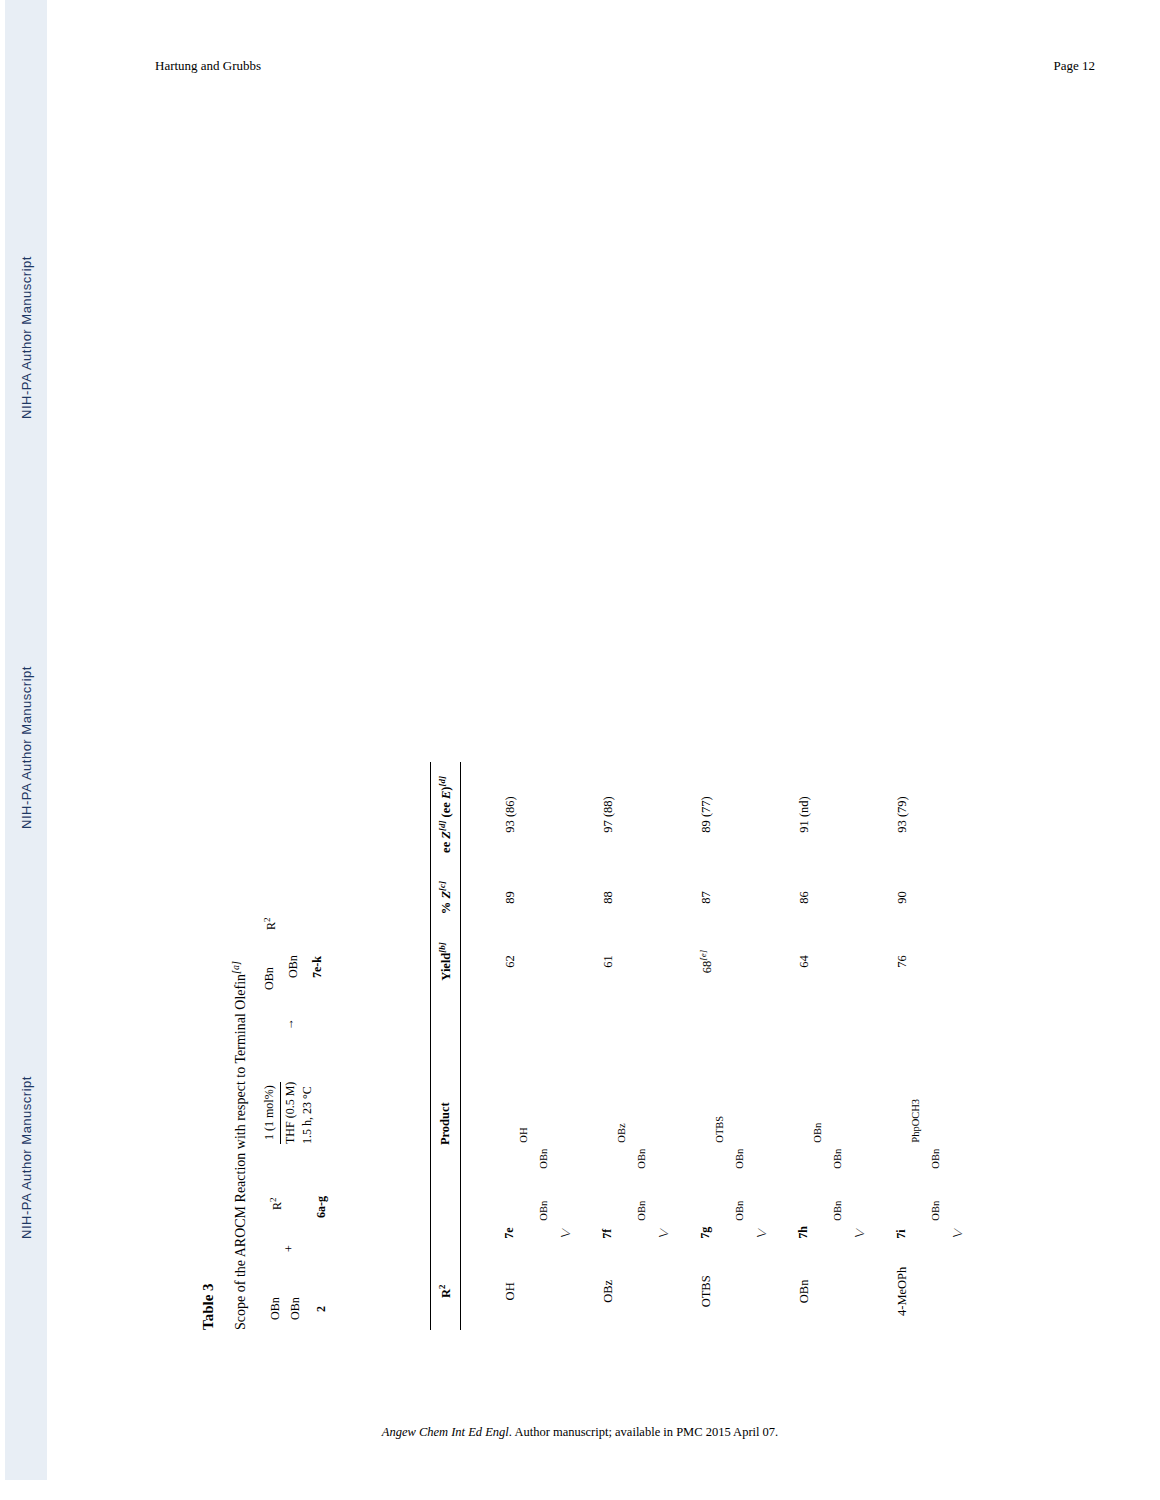NIH-PA Author Manuscript NIH-PA Author Manuscript NIH-PA Author Manuscript
Hartung and Grubbs
Page 12
Table 3
Scope of the AROCM Reaction with respect to Terminal Olefin[a]
OBn OBn 2 + R2 6a-g 1 (1 mol%) THF (0.5 M) 1.5 h, 23 °C → OBn R2 OBn 7e-k
| R 2 | Product | Yield [b] | % Z [c] | ee Z [d] (ee E ) [d] |
| --- | --- | --- | --- | --- |
| OH | 7e OH OBn OBn ∖∕ | 62 | 89 | 93 (86) |
| OBz | 7f OBz OBn OBn ∖∕ | 61 | 88 | 97 (88) |
| OTBS | 7g OTBS OBn OBn ∖∕ | 68 [e] | 87 | 89 (77) |
| OBn | 7h OBn OBn OBn ∖∕ | 64 | 86 | 91 (nd) |
| 4-MeOPh | 7i Ph p OCH 3 OBn OBn ∖∕ | 76 | 90 | 93 (79) |
Angew Chem Int Ed Engl. Author manuscript; available in PMC 2015 April 07.